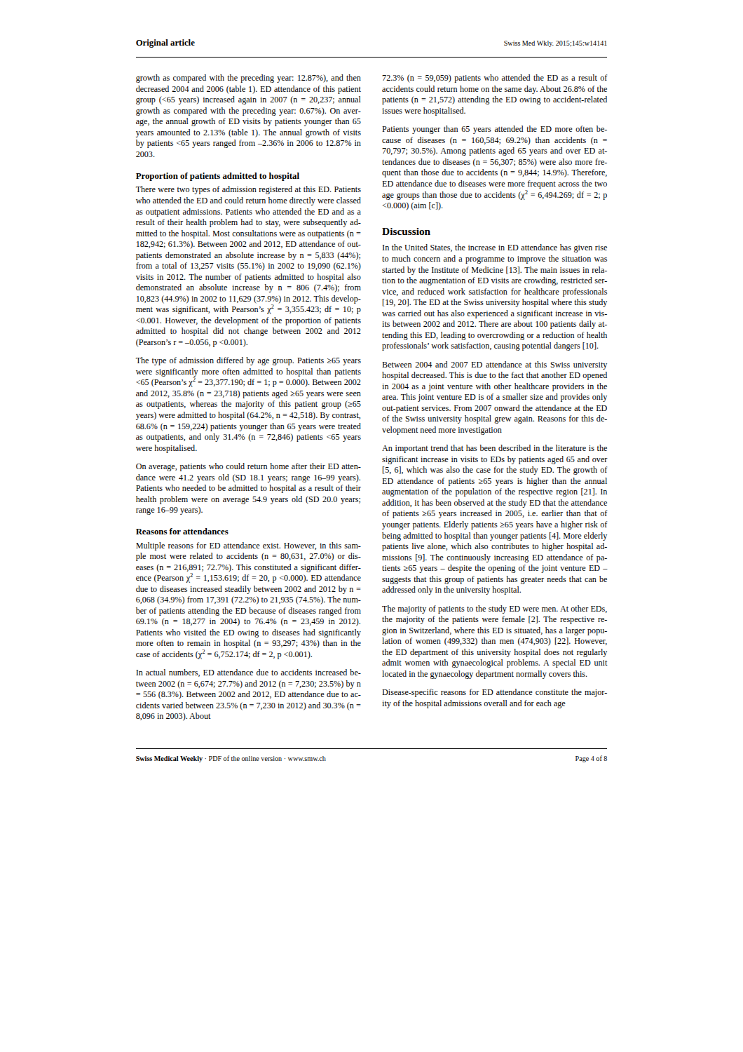Original article
Swiss Med Wkly. 2015;145:w14141
growth as compared with the preceding year: 12.87%), and then decreased 2004 and 2006 (table 1). ED attendance of this patient group (<65 years) increased again in 2007 (n = 20,237; annual growth as compared with the preceding year: 0.67%). On average, the annual growth of ED visits by patients younger than 65 years amounted to 2.13% (table 1). The annual growth of visits by patients <65 years ranged from –2.36% in 2006 to 12.87% in 2003.
Proportion of patients admitted to hospital
There were two types of admission registered at this ED. Patients who attended the ED and could return home directly were classed as outpatient admissions. Patients who attended the ED and as a result of their health problem had to stay, were subsequently admitted to the hospital. Most consultations were as outpatients (n = 182,942; 61.3%). Between 2002 and 2012, ED attendance of outpatients demonstrated an absolute increase by n = 5,833 (44%); from a total of 13,257 visits (55.1%) in 2002 to 19,090 (62.1%) visits in 2012. The number of patients admitted to hospital also demonstrated an absolute increase by n = 806 (7.4%); from 10,823 (44.9%) in 2002 to 11,629 (37.9%) in 2012. This development was significant, with Pearson’s χ2 = 3,355.423; df = 10; p <0.001. However, the development of the proportion of patients admitted to hospital did not change between 2002 and 2012 (Pearson’s r = –0.056, p <0.001).
The type of admission differed by age group. Patients ≥65 years were significantly more often admitted to hospital than patients <65 (Pearson’s χ2 = 23,377.190; df = 1; p = 0.000). Between 2002 and 2012, 35.8% (n = 23,718) patients aged ≥65 years were seen as outpatients, whereas the majority of this patient group (≥65 years) were admitted to hospital (64.2%, n = 42,518). By contrast, 68.6% (n = 159,224) patients younger than 65 years were treated as outpatients, and only 31.4% (n = 72,846) patients <65 years were hospitalised.
On average, patients who could return home after their ED attendance were 41.2 years old (SD 18.1 years; range 16–99 years). Patients who needed to be admitted to hospital as a result of their health problem were on average 54.9 years old (SD 20.0 years; range 16–99 years).
Reasons for attendances
Multiple reasons for ED attendance exist. However, in this sample most were related to accidents (n = 80,631, 27.0%) or diseases (n = 216,891; 72.7%). This constituted a significant difference (Pearson χ2 = 1,153.619; df = 20, p <0.000). ED attendance due to diseases increased steadily between 2002 and 2012 by n = 6,068 (34.9%) from 17,391 (72.2%) to 21,935 (74.5%). The number of patients attending the ED because of diseases ranged from 69.1% (n = 18,277 in 2004) to 76.4% (n = 23,459 in 2012). Patients who visited the ED owing to diseases had significantly more often to remain in hospital (n = 93,297; 43%) than in the case of accidents (χ2 = 6,752.174; df = 2, p <0.001).
In actual numbers, ED attendance due to accidents increased between 2002 (n = 6,674; 27.7%) and 2012 (n = 7,230; 23.5%) by n = 556 (8.3%). Between 2002 and 2012, ED attendance due to accidents varied between 23.5% (n = 7,230 in 2012) and 30.3% (n = 8,096 in 2003). About
72.3% (n = 59,059) patients who attended the ED as a result of accidents could return home on the same day. About 26.8% of the patients (n = 21,572) attending the ED owing to accident-related issues were hospitalised.
Patients younger than 65 years attended the ED more often because of diseases (n = 160,584; 69.2%) than accidents (n = 70,797; 30.5%). Among patients aged 65 years and over ED attendances due to diseases (n = 56,307; 85%) were also more frequent than those due to accidents (n = 9,844; 14.9%). Therefore, ED attendance due to diseases were more frequent across the two age groups than those due to accidents (χ2 = 6,494.269; df = 2; p <0.000) (aim [c]).
Discussion
In the United States, the increase in ED attendance has given rise to much concern and a programme to improve the situation was started by the Institute of Medicine [13]. The main issues in relation to the augmentation of ED visits are crowding, restricted service, and reduced work satisfaction for healthcare professionals [19, 20]. The ED at the Swiss university hospital where this study was carried out has also experienced a significant increase in visits between 2002 and 2012. There are about 100 patients daily attending this ED, leading to overcrowding or a reduction of health professionals’ work satisfaction, causing potential dangers [10].
Between 2004 and 2007 ED attendance at this Swiss university hospital decreased. This is due to the fact that another ED opened in 2004 as a joint venture with other healthcare providers in the area. This joint venture ED is of a smaller size and provides only out-patient services. From 2007 onward the attendance at the ED of the Swiss university hospital grew again. Reasons for this development need more investigation
An important trend that has been described in the literature is the significant increase in visits to EDs by patients aged 65 and over [5, 6], which was also the case for the study ED. The growth of ED attendance of patients ≥65 years is higher than the annual augmentation of the population of the respective region [21]. In addition, it has been observed at the study ED that the attendance of patients ≥65 years increased in 2005, i.e. earlier than that of younger patients. Elderly patients ≥65 years have a higher risk of being admitted to hospital than younger patients [4]. More elderly patients live alone, which also contributes to higher hospital admissions [9]. The continuously increasing ED attendance of patients ≥65 years – despite the opening of the joint venture ED – suggests that this group of patients has greater needs that can be addressed only in the university hospital.
The majority of patients to the study ED were men. At other EDs, the majority of the patients were female [2]. The respective region in Switzerland, where this ED is situated, has a larger population of women (499,332) than men (474,903) [22]. However, the ED department of this university hospital does not regularly admit women with gynaecological problems. A special ED unit located in the gynaecology department normally covers this.
Disease-specific reasons for ED attendance constitute the majority of the hospital admissions overall and for each age
Swiss Medical Weekly · PDF of the online version · www.smw.ch
Page 4 of 8